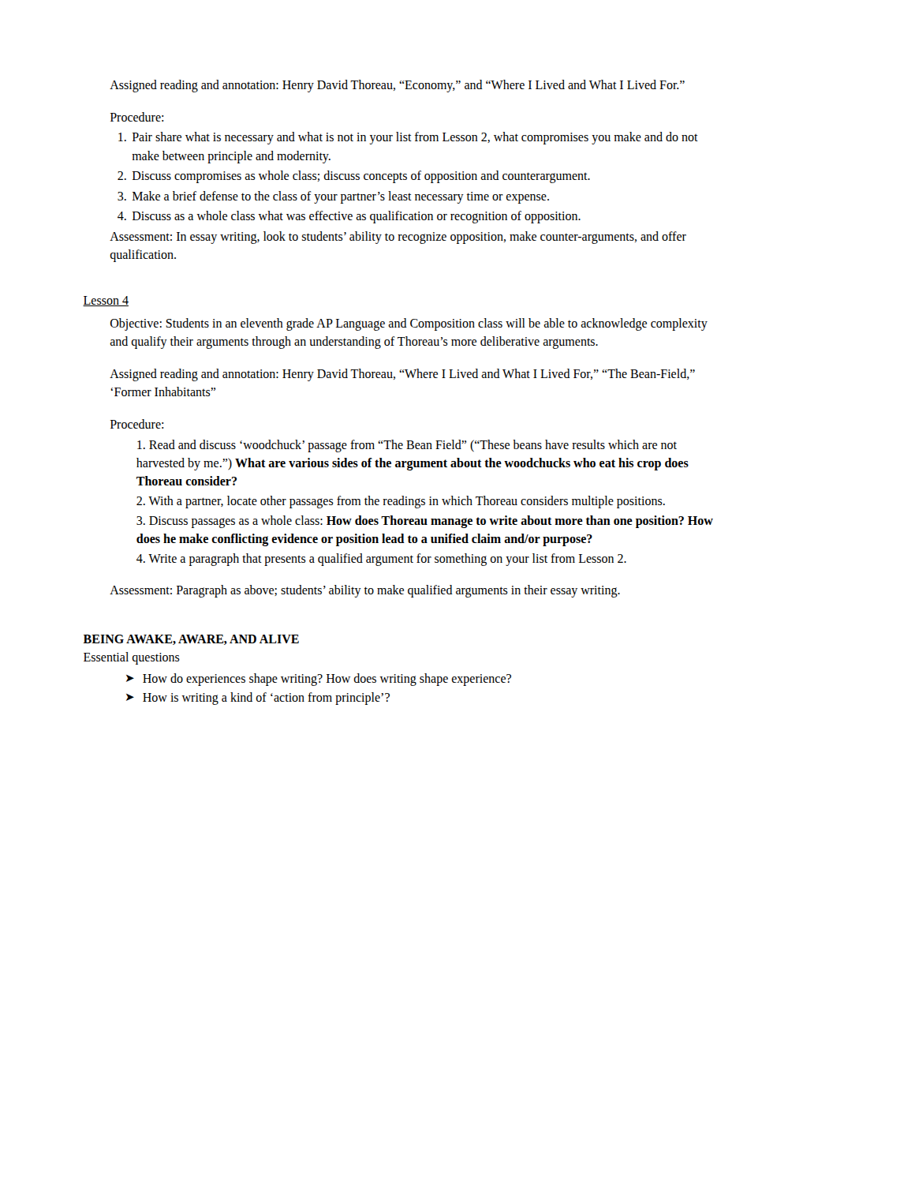Assigned reading and annotation: Henry David Thoreau, “Economy,” and “Where I Lived and What I Lived For.”
Procedure:
Pair share what is necessary and what is not in your list from Lesson 2, what compromises you make and do not make between principle and modernity.
Discuss compromises as whole class; discuss concepts of opposition and counterargument.
Make a brief defense to the class of your partner’s least necessary time or expense.
Discuss as a whole class what was effective as qualification or recognition of opposition.
Assessment: In essay writing, look to students’ ability to recognize opposition, make counter-arguments, and offer qualification.
Lesson 4
Objective: Students in an eleventh grade AP Language and Composition class will be able to acknowledge complexity and qualify their arguments through an understanding of Thoreau’s more deliberative arguments.
Assigned reading and annotation: Henry David Thoreau, “Where I Lived and What I Lived For,” “The Bean-Field,” ‘Former Inhabitants”
Procedure:
1. Read and discuss ‘woodchuck’ passage from “The Bean Field” (“These beans have results which are not harvested by me.”) What are various sides of the argument about the woodchucks who eat his crop does Thoreau consider?
2. With a partner, locate other passages from the readings in which Thoreau considers multiple positions.
3. Discuss passages as a whole class: How does Thoreau manage to write about more than one position? How does he make conflicting evidence or position lead to a unified claim and/or purpose?
4. Write a paragraph that presents a qualified argument for something on your list from Lesson 2.
Assessment: Paragraph as above; students’ ability to make qualified arguments in their essay writing.
BEING AWAKE, AWARE, AND ALIVE
Essential questions
How do experiences shape writing? How does writing shape experience?
How is writing a kind of ‘action from principle’?